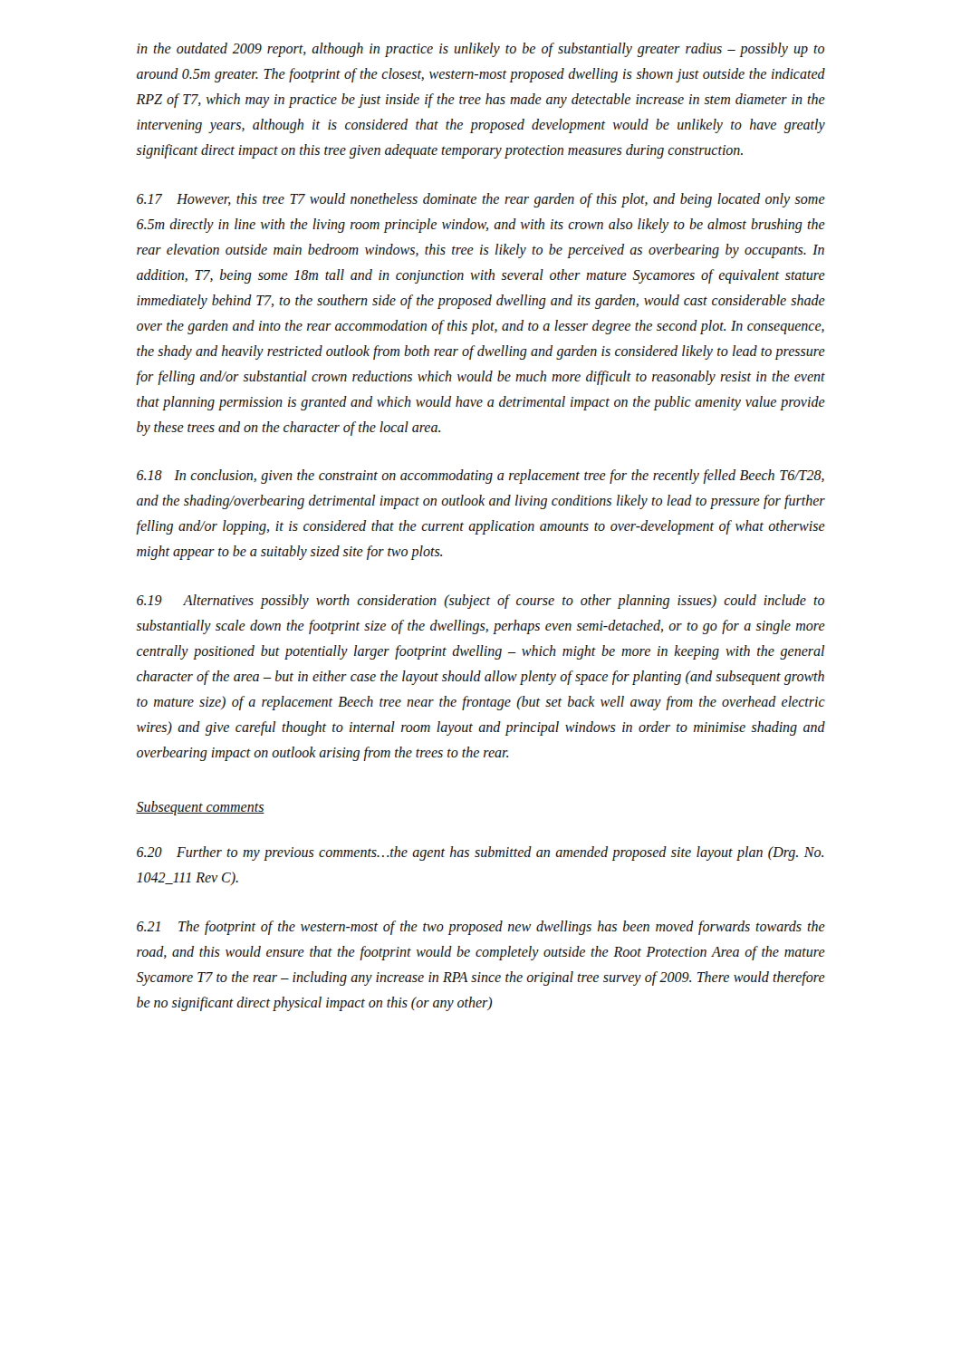in the outdated 2009 report, although in practice is unlikely to be of substantially greater radius – possibly up to around 0.5m greater. The footprint of the closest, western-most proposed dwelling is shown just outside the indicated RPZ of T7, which may in practice be just inside if the tree has made any detectable increase in stem diameter in the intervening years, although it is considered that the proposed development would be unlikely to have greatly significant direct impact on this tree given adequate temporary protection measures during construction.
6.17 However, this tree T7 would nonetheless dominate the rear garden of this plot, and being located only some 6.5m directly in line with the living room principle window, and with its crown also likely to be almost brushing the rear elevation outside main bedroom windows, this tree is likely to be perceived as overbearing by occupants. In addition, T7, being some 18m tall and in conjunction with several other mature Sycamores of equivalent stature immediately behind T7, to the southern side of the proposed dwelling and its garden, would cast considerable shade over the garden and into the rear accommodation of this plot, and to a lesser degree the second plot. In consequence, the shady and heavily restricted outlook from both rear of dwelling and garden is considered likely to lead to pressure for felling and/or substantial crown reductions which would be much more difficult to reasonably resist in the event that planning permission is granted and which would have a detrimental impact on the public amenity value provide by these trees and on the character of the local area.
6.18 In conclusion, given the constraint on accommodating a replacement tree for the recently felled Beech T6/T28, and the shading/overbearing detrimental impact on outlook and living conditions likely to lead to pressure for further felling and/or lopping, it is considered that the current application amounts to over-development of what otherwise might appear to be a suitably sized site for two plots.
6.19 Alternatives possibly worth consideration (subject of course to other planning issues) could include to substantially scale down the footprint size of the dwellings, perhaps even semi-detached, or to go for a single more centrally positioned but potentially larger footprint dwelling – which might be more in keeping with the general character of the area – but in either case the layout should allow plenty of space for planting (and subsequent growth to mature size) of a replacement Beech tree near the frontage (but set back well away from the overhead electric wires) and give careful thought to internal room layout and principal windows in order to minimise shading and overbearing impact on outlook arising from the trees to the rear.
Subsequent comments
6.20 Further to my previous comments…the agent has submitted an amended proposed site layout plan (Drg. No. 1042_111 Rev C).
6.21 The footprint of the western-most of the two proposed new dwellings has been moved forwards towards the road, and this would ensure that the footprint would be completely outside the Root Protection Area of the mature Sycamore T7 to the rear – including any increase in RPA since the original tree survey of 2009. There would therefore be no significant direct physical impact on this (or any other)